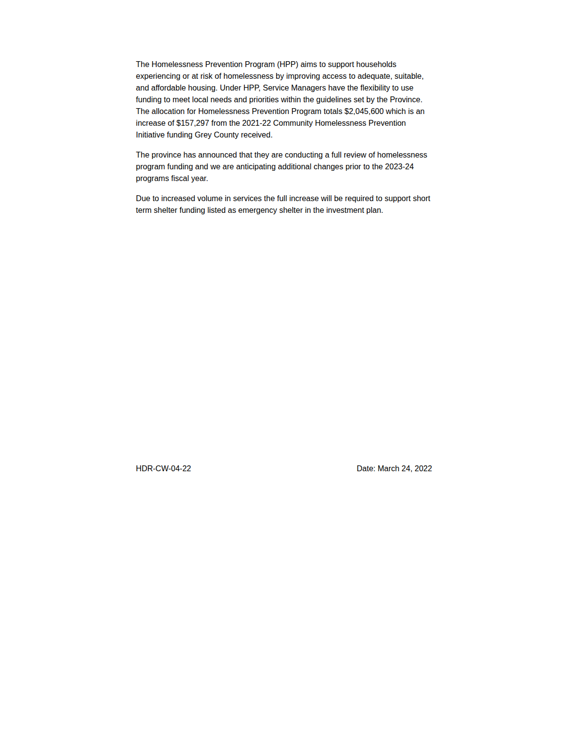The Homelessness Prevention Program (HPP) aims to support households experiencing or at risk of homelessness by improving access to adequate, suitable, and affordable housing. Under HPP, Service Managers have the flexibility to use funding to meet local needs and priorities within the guidelines set by the Province. The allocation for Homelessness Prevention Program totals $2,045,600 which is an increase of $157,297 from the 2021-22 Community Homelessness Prevention Initiative funding Grey County received.
The province has announced that they are conducting a full review of homelessness program funding and we are anticipating additional changes prior to the 2023-24 programs fiscal year.
Due to increased volume in services the full increase will be required to support short term shelter funding listed as emergency shelter in the investment plan.
HDR-CW-04-22 Date: March 24, 2022